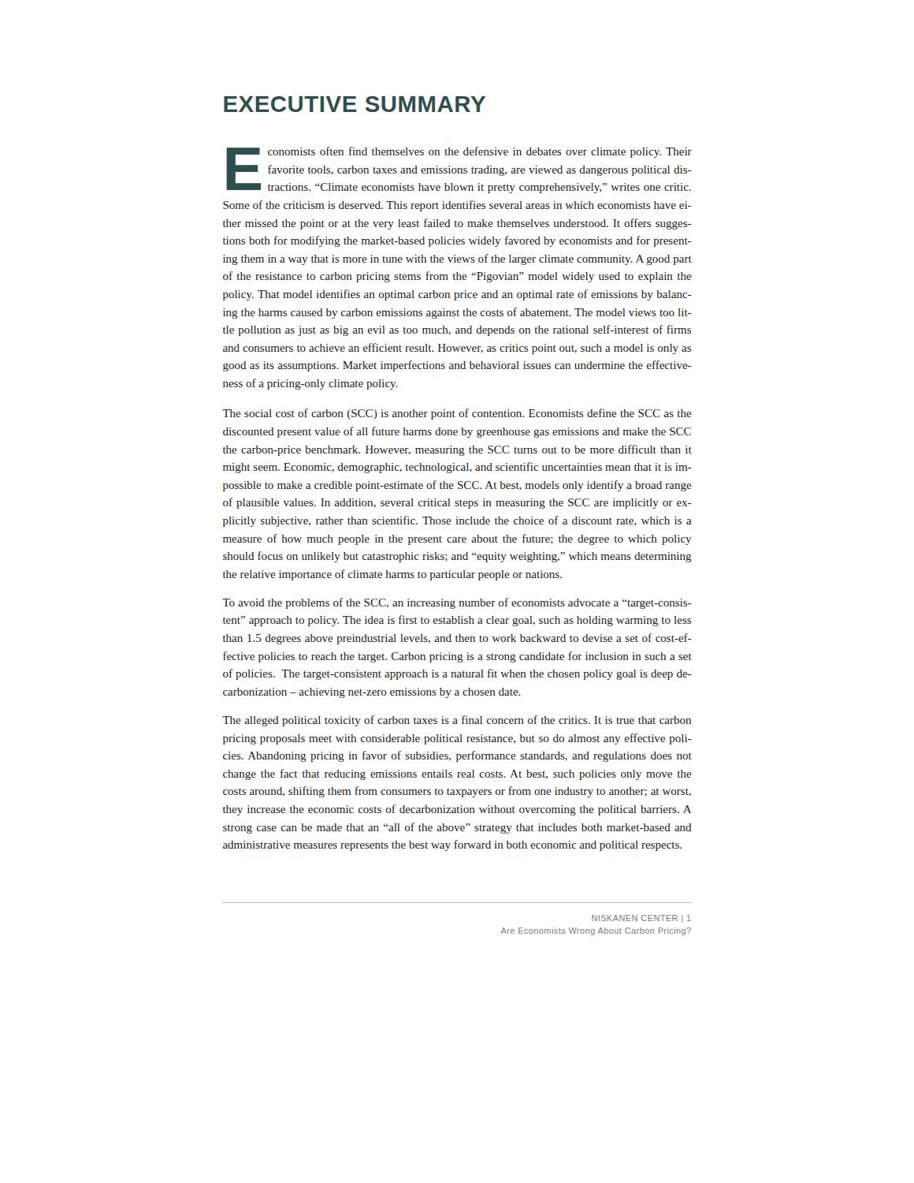EXECUTIVE SUMMARY
Economists often find themselves on the defensive in debates over climate policy. Their favorite tools, carbon taxes and emissions trading, are viewed as dangerous political distractions. “Climate economists have blown it pretty comprehensively,” writes one critic. Some of the criticism is deserved. This report identifies several areas in which economists have either missed the point or at the very least failed to make themselves understood. It offers suggestions both for modifying the market-based policies widely favored by economists and for presenting them in a way that is more in tune with the views of the larger climate community. A good part of the resistance to carbon pricing stems from the “Pigovian” model widely used to explain the policy. That model identifies an optimal carbon price and an optimal rate of emissions by balancing the harms caused by carbon emissions against the costs of abatement. The model views too little pollution as just as big an evil as too much, and depends on the rational self-interest of firms and consumers to achieve an efficient result. However, as critics point out, such a model is only as good as its assumptions. Market imperfections and behavioral issues can undermine the effectiveness of a pricing-only climate policy.
The social cost of carbon (SCC) is another point of contention. Economists define the SCC as the discounted present value of all future harms done by greenhouse gas emissions and make the SCC the carbon-price benchmark. However, measuring the SCC turns out to be more difficult than it might seem. Economic, demographic, technological, and scientific uncertainties mean that it is impossible to make a credible point-estimate of the SCC. At best, models only identify a broad range of plausible values. In addition, several critical steps in measuring the SCC are implicitly or explicitly subjective, rather than scientific. Those include the choice of a discount rate, which is a measure of how much people in the present care about the future; the degree to which policy should focus on unlikely but catastrophic risks; and “equity weighting,” which means determining the relative importance of climate harms to particular people or nations.
To avoid the problems of the SCC, an increasing number of economists advocate a “target-consistent” approach to policy. The idea is first to establish a clear goal, such as holding warming to less than 1.5 degrees above preindustrial levels, and then to work backward to devise a set of cost-effective policies to reach the target. Carbon pricing is a strong candidate for inclusion in such a set of policies. The target-consistent approach is a natural fit when the chosen policy goal is deep decarbonization – achieving net-zero emissions by a chosen date.
The alleged political toxicity of carbon taxes is a final concern of the critics. It is true that carbon pricing proposals meet with considerable political resistance, but so do almost any effective policies. Abandoning pricing in favor of subsidies, performance standards, and regulations does not change the fact that reducing emissions entails real costs. At best, such policies only move the costs around, shifting them from consumers to taxpayers or from one industry to another; at worst, they increase the economic costs of decarbonization without overcoming the political barriers. A strong case can be made that an “all of the above” strategy that includes both market-based and administrative measures represents the best way forward in both economic and political respects.
NISKANEN CENTER | 1 Are Economists Wrong About Carbon Pricing?